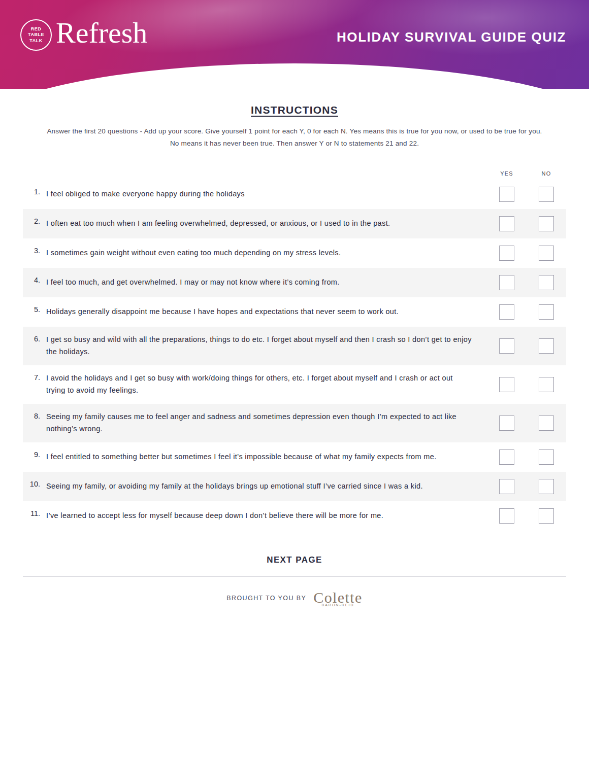RED TABLE TALK
Refresh
HOLIDAY SURVIVAL GUIDE QUIZ
INSTRUCTIONS
Answer the first 20 questions - Add up your score. Give yourself 1 point for each Y, 0 for each N. Yes means this is true for you now, or used to be true for you. No means it has never been true. Then answer Y or N to statements 21 and 22.
YES NO
1.
I feel obliged to make everyone happy during the holidays
2.
I often eat too much when I am feeling overwhelmed, depressed, or anxious, or I used to in the past.
3.
I sometimes gain weight without even eating too much depending on my stress levels.
4.
I feel too much, and get overwhelmed. I may or may not know where it’s coming from.
5.
Holidays generally disappoint me because I have hopes and expectations that never seem to work out.
6.
I get so busy and wild with all the preparations, things to do etc. I forget about myself and then I crash so I don’t get to enjoy the holidays.
7.
I avoid the holidays and I get so busy with work/doing things for others, etc. I forget about myself and I crash or act out trying to avoid my feelings.
8.
Seeing my family causes me to feel anger and sadness and sometimes depression even though I’m expected to act like nothing’s wrong.
9.
I feel entitled to something better but sometimes I feel it’s impossible because of what my family expects from me.
10.
Seeing my family, or avoiding my family at the holidays brings up emotional stuff I’ve carried since I was a kid.
11.
I’ve learned to accept less for myself because deep down I don’t believe there will be more for me.
NEXT PAGE
BROUGHT TO YOU BY
Colette BARON-REID